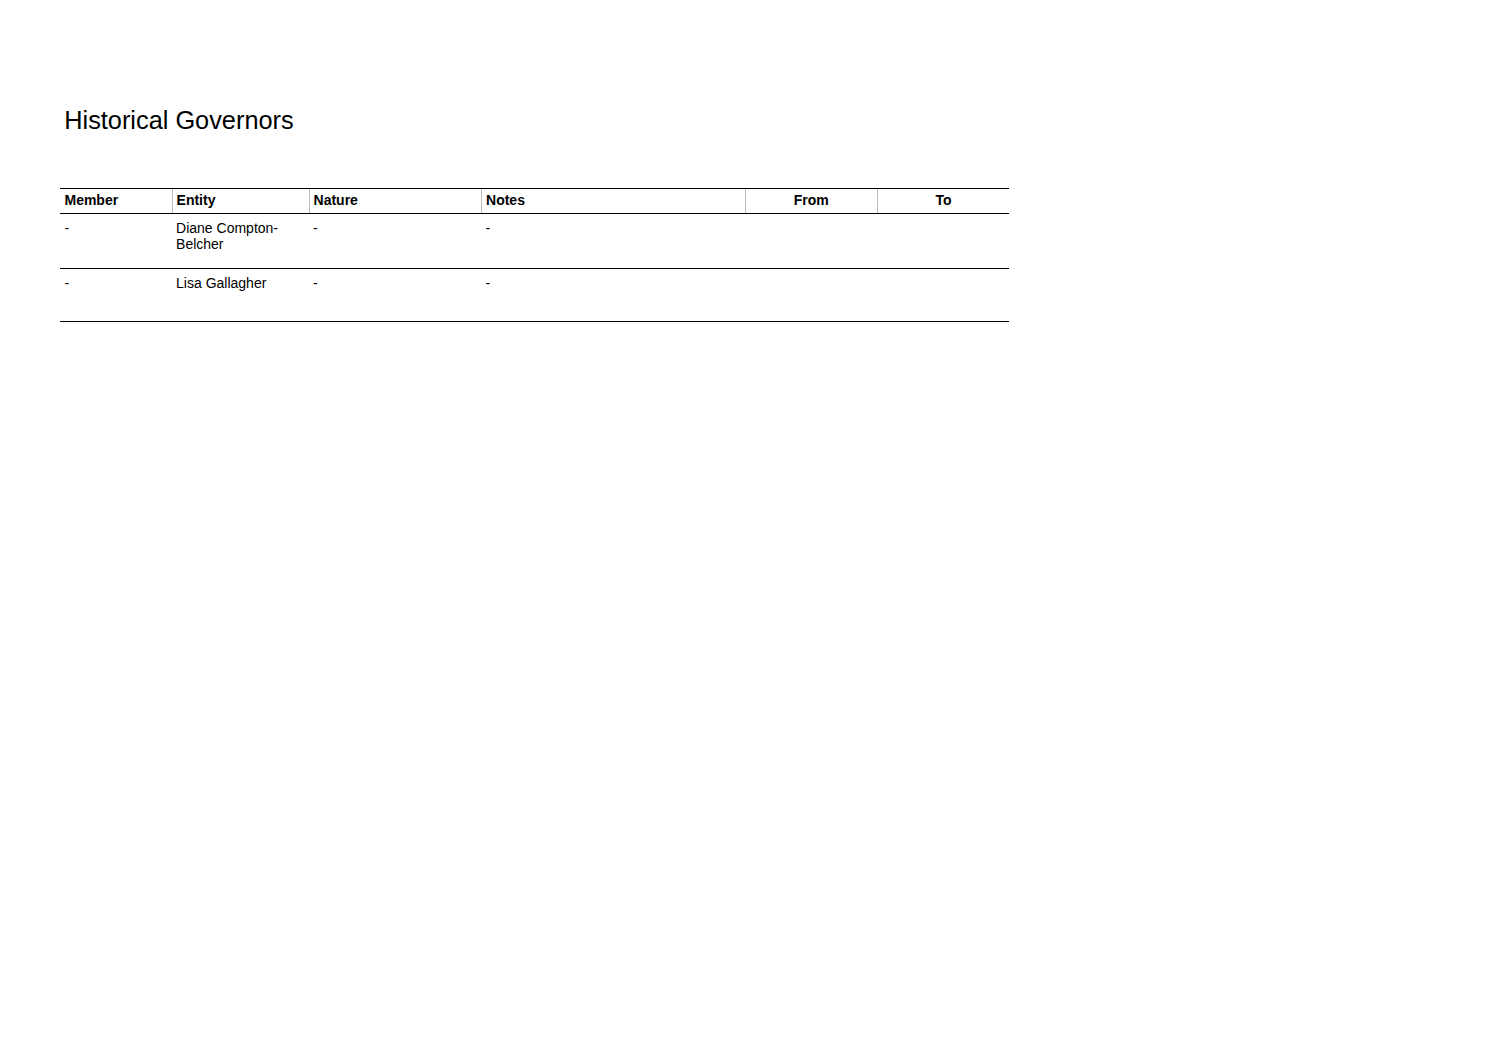Historical Governors
| Member | Entity | Nature | Notes | From | To |
| --- | --- | --- | --- | --- | --- |
| - | Diane Compton-Belcher | - | - | | |
| - | Lisa Gallagher | - | - | | |